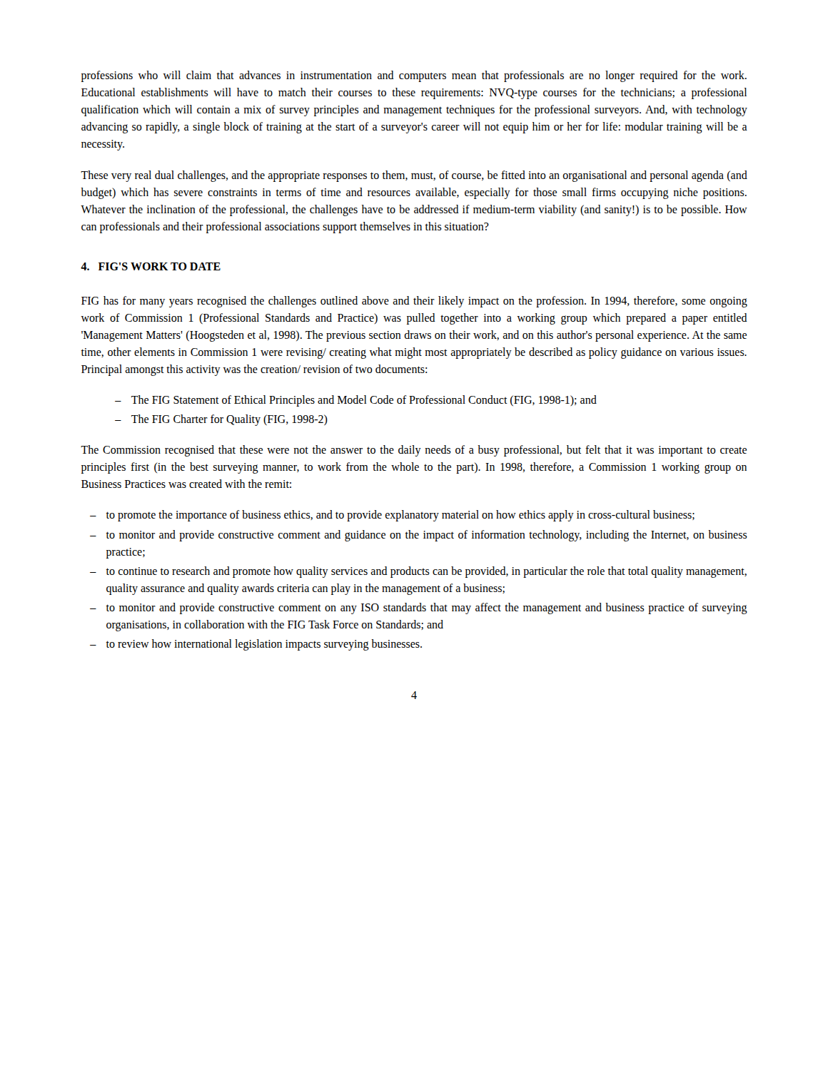professions who will claim that advances in instrumentation and computers mean that professionals are no longer required for the work. Educational establishments will have to match their courses to these requirements: NVQ-type courses for the technicians; a professional qualification which will contain a mix of survey principles and management techniques for the professional surveyors. And, with technology advancing so rapidly, a single block of training at the start of a surveyor's career will not equip him or her for life: modular training will be a necessity.
These very real dual challenges, and the appropriate responses to them, must, of course, be fitted into an organisational and personal agenda (and budget) which has severe constraints in terms of time and resources available, especially for those small firms occupying niche positions. Whatever the inclination of the professional, the challenges have to be addressed if medium-term viability (and sanity!) is to be possible. How can professionals and their professional associations support themselves in this situation?
4. FIG'S WORK TO DATE
FIG has for many years recognised the challenges outlined above and their likely impact on the profession. In 1994, therefore, some ongoing work of Commission 1 (Professional Standards and Practice) was pulled together into a working group which prepared a paper entitled 'Management Matters' (Hoogsteden et al, 1998). The previous section draws on their work, and on this author's personal experience. At the same time, other elements in Commission 1 were revising/ creating what might most appropriately be described as policy guidance on various issues. Principal amongst this activity was the creation/ revision of two documents:
The FIG Statement of Ethical Principles and Model Code of Professional Conduct (FIG, 1998-1); and
The FIG Charter for Quality (FIG, 1998-2)
The Commission recognised that these were not the answer to the daily needs of a busy professional, but felt that it was important to create principles first (in the best surveying manner, to work from the whole to the part). In 1998, therefore, a Commission 1 working group on Business Practices was created with the remit:
to promote the importance of business ethics, and to provide explanatory material on how ethics apply in cross-cultural business;
to monitor and provide constructive comment and guidance on the impact of information technology, including the Internet, on business practice;
to continue to research and promote how quality services and products can be provided, in particular the role that total quality management, quality assurance and quality awards criteria can play in the management of a business;
to monitor and provide constructive comment on any ISO standards that may affect the management and business practice of surveying organisations, in collaboration with the FIG Task Force on Standards; and
to review how international legislation impacts surveying businesses.
4